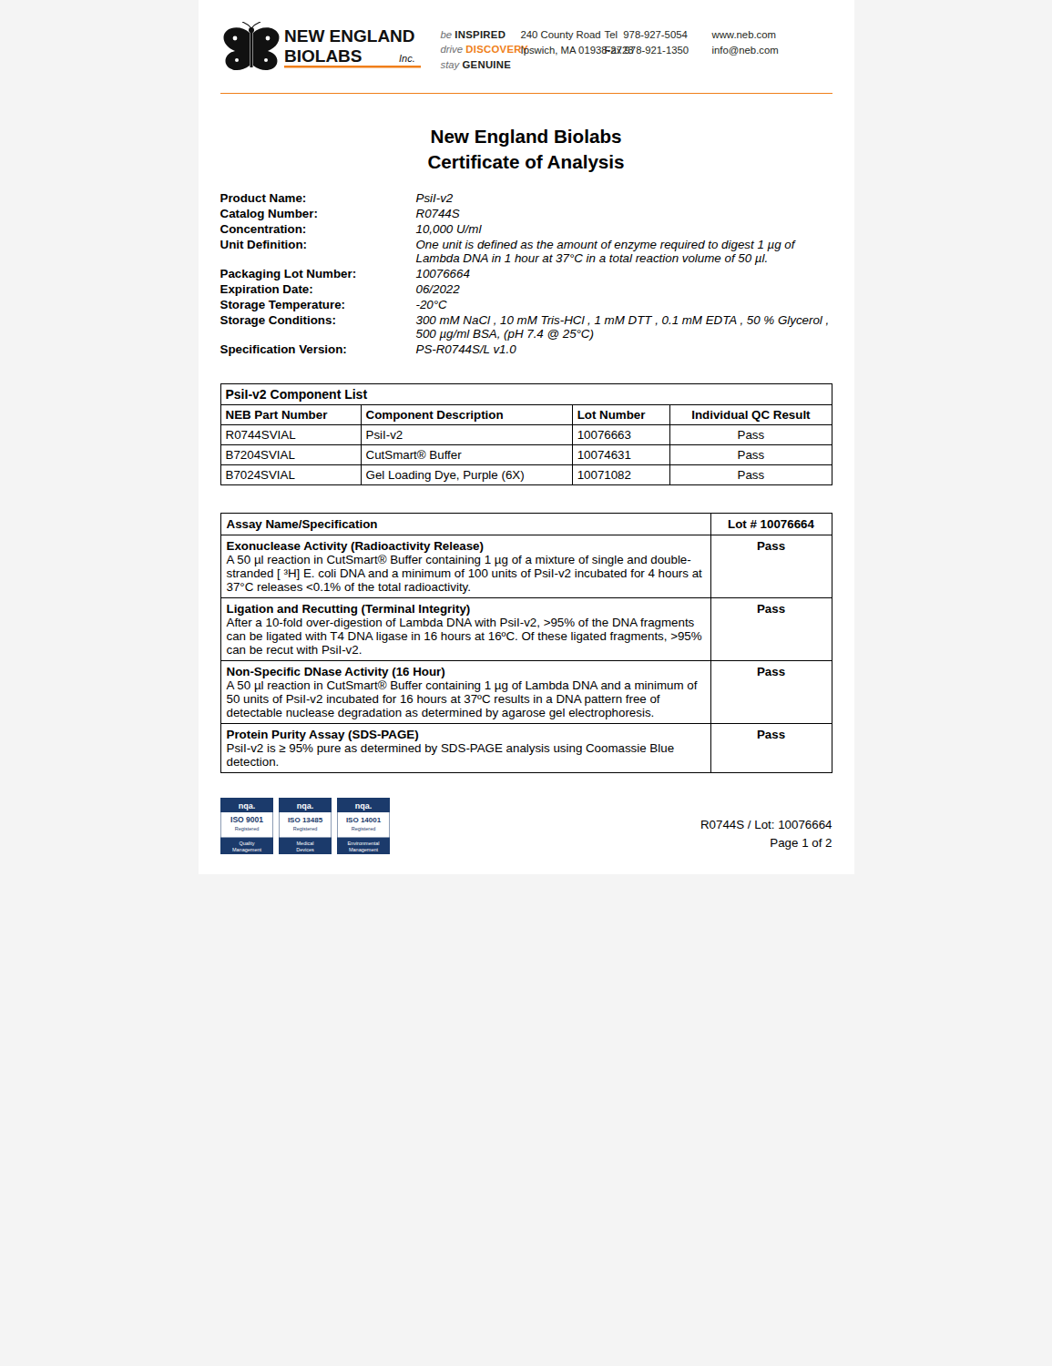NEW ENGLAND BIOLABS Inc.
be INSPIRED
drive DISCOVERY
stay GENUINE
240 County Road
Ipswich, MA 01938-2723
Tel 978-927-5054 www.neb.com
Fax 978-921-1350 info@neb.com
New England Biolabs
Certificate of Analysis
| Product Name: | PsiI-v2 |
| Catalog Number: | R0744S |
| Concentration: | 10,000 U/ml |
| Unit Definition: | One unit is defined as the amount of enzyme required to digest 1 µg of Lambda DNA in 1 hour at 37°C in a total reaction volume of 50 µl. |
| Packaging Lot Number: | 10076664 |
| Expiration Date: | 06/2022 |
| Storage Temperature: | -20°C |
| Storage Conditions: | 300 mM NaCl , 10 mM Tris-HCl , 1 mM DTT , 0.1 mM EDTA , 50 % Glycerol , 500 µg/ml BSA, (pH 7.4 @ 25°C) |
| Specification Version: | PS-R0744S/L v1.0 |
PsiI-v2 Component List
| NEB Part Number | Component Description | Lot Number | Individual QC Result |
| --- | --- | --- | --- |
| R0744SVIAL | PsiI-v2 | 10076663 | Pass |
| B7204SVIAL | CutSmart® Buffer | 10074631 | Pass |
| B7024SVIAL | Gel Loading Dye, Purple (6X) | 10071082 | Pass |
| Assay Name/Specification | Lot # 10076664 |
| --- | --- |
| Exonuclease Activity (Radioactivity Release) A 50 µl reaction in CutSmart® Buffer containing 1 µg of a mixture of single and double-stranded [ ³H] E. coli DNA and a minimum of 100 units of PsiI-v2 incubated for 4 hours at 37°C releases <0.1% of the total radioactivity. | Pass |
| Ligation and Recutting (Terminal Integrity) After a 10-fold over-digestion of Lambda DNA with PsiI-v2, >95% of the DNA fragments can be ligated with T4 DNA ligase in 16 hours at 16ºC. Of these ligated fragments, >95% can be recut with PsiI-v2. | Pass |
| Non-Specific DNase Activity (16 Hour) A 50 µl reaction in CutSmart® Buffer containing 1 µg of Lambda DNA and a minimum of 50 units of PsiI-v2 incubated for 16 hours at 37ºC results in a DNA pattern free of detectable nuclease degradation as determined by agarose gel electrophoresis. | Pass |
| Protein Purity Assay (SDS-PAGE) PsiI-v2 is ≥ 95% pure as determined by SDS-PAGE analysis using Coomassie Blue detection. | Pass |
nqa. ISO 9001 Registered Quality Management
nqa. ISO 13485 Registered Medical Devices
nqa. ISO 14001 Registered Environmental Management
R0744S / Lot: 10076664
Page 1 of 2